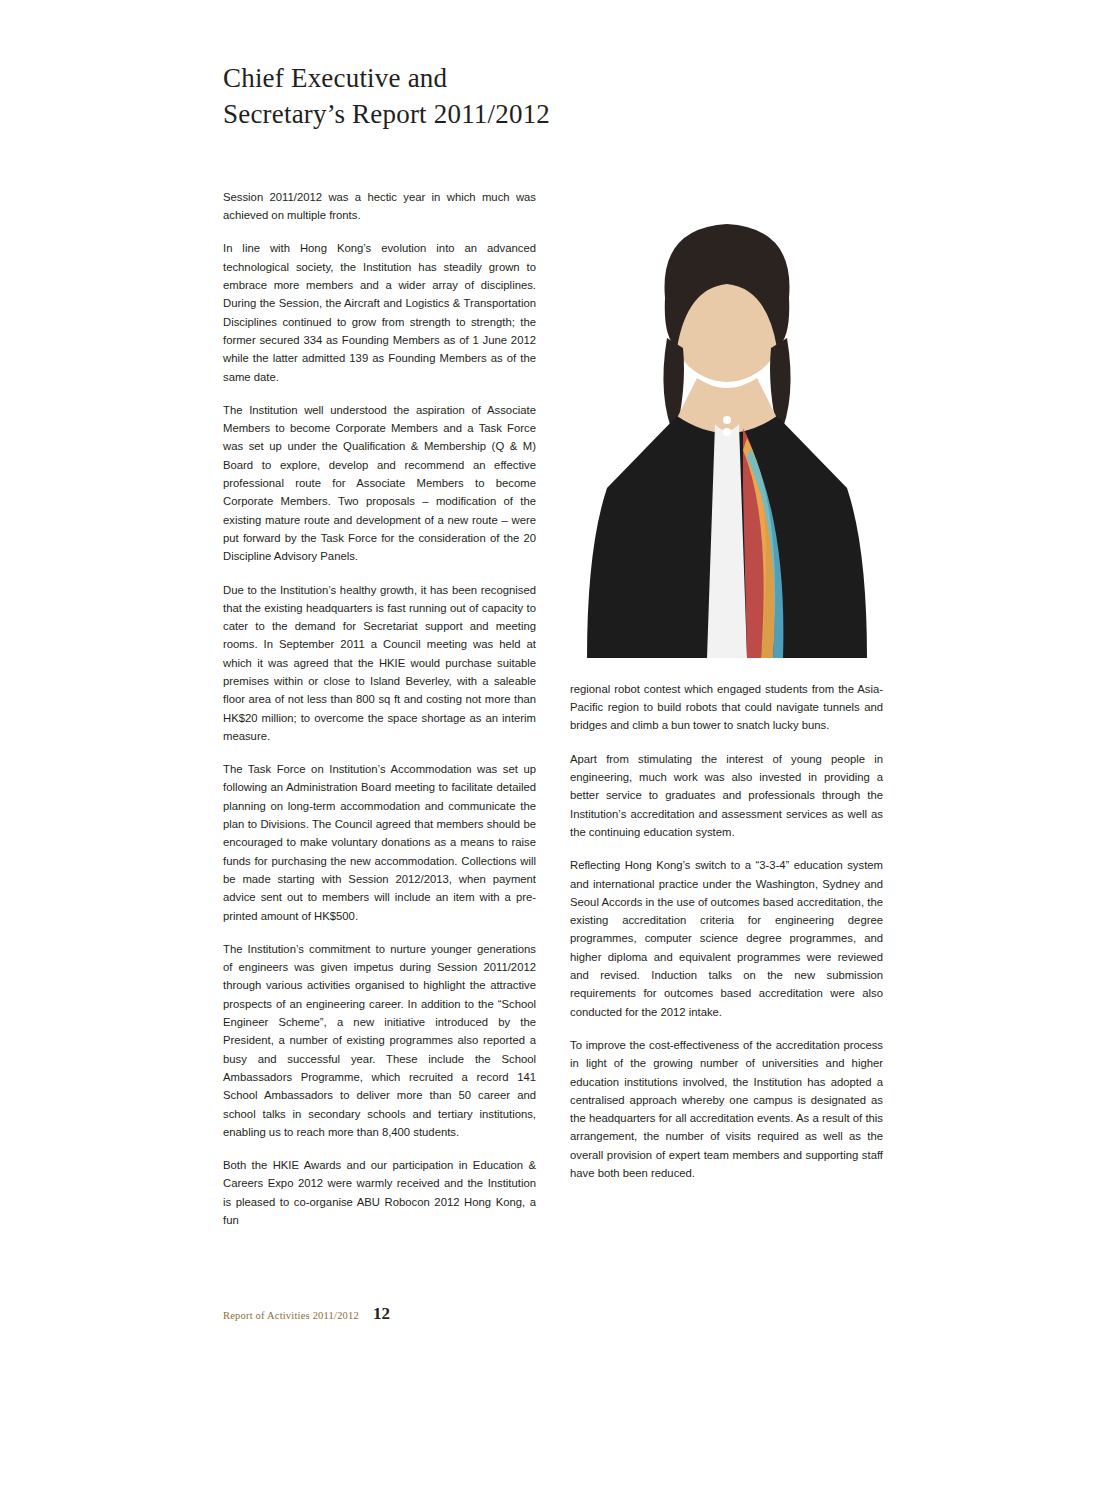Chief Executive and
Secretary’s Report 2011/2012
Session 2011/2012 was a hectic year in which much was achieved on multiple fronts.
In line with Hong Kong’s evolution into an advanced technological society, the Institution has steadily grown to embrace more members and a wider array of disciplines. During the Session, the Aircraft and Logistics & Transportation Disciplines continued to grow from strength to strength; the former secured 334 as Founding Members as of 1 June 2012 while the latter admitted 139 as Founding Members as of the same date.
The Institution well understood the aspiration of Associate Members to become Corporate Members and a Task Force was set up under the Qualification & Membership (Q & M) Board to explore, develop and recommend an effective professional route for Associate Members to become Corporate Members. Two proposals – modification of the existing mature route and development of a new route – were put forward by the Task Force for the consideration of the 20 Discipline Advisory Panels.
Due to the Institution’s healthy growth, it has been recognised that the existing headquarters is fast running out of capacity to cater to the demand for Secretariat support and meeting rooms. In September 2011 a Council meeting was held at which it was agreed that the HKIE would purchase suitable premises within or close to Island Beverley, with a saleable floor area of not less than 800 sq ft and costing not more than HK$20 million; to overcome the space shortage as an interim measure.
The Task Force on Institution’s Accommodation was set up following an Administration Board meeting to facilitate detailed planning on long-term accommodation and communicate the plan to Divisions. The Council agreed that members should be encouraged to make voluntary donations as a means to raise funds for purchasing the new accommodation. Collections will be made starting with Session 2012/2013, when payment advice sent out to members will include an item with a pre-printed amount of HK$500.
The Institution’s commitment to nurture younger generations of engineers was given impetus during Session 2011/2012 through various activities organised to highlight the attractive prospects of an engineering career. In addition to the “School Engineer Scheme”, a new initiative introduced by the President, a number of existing programmes also reported a busy and successful year. These include the School Ambassadors Programme, which recruited a record 141 School Ambassadors to deliver more than 50 career and school talks in secondary schools and tertiary institutions, enabling us to reach more than 8,400 students.
Both the HKIE Awards and our participation in Education & Careers Expo 2012 were warmly received and the Institution is pleased to co-organise ABU Robocon 2012 Hong Kong, a fun
regional robot contest which engaged students from the Asia-Pacific region to build robots that could navigate tunnels and bridges and climb a bun tower to snatch lucky buns.
Apart from stimulating the interest of young people in engineering, much work was also invested in providing a better service to graduates and professionals through the Institution’s accreditation and assessment services as well as the continuing education system.
Reflecting Hong Kong’s switch to a “3-3-4” education system and international practice under the Washington, Sydney and Seoul Accords in the use of outcomes based accreditation, the existing accreditation criteria for engineering degree programmes, computer science degree programmes, and higher diploma and equivalent programmes were reviewed and revised. Induction talks on the new submission requirements for outcomes based accreditation were also conducted for the 2012 intake.
To improve the cost-effectiveness of the accreditation process in light of the growing number of universities and higher education institutions involved, the Institution has adopted a centralised approach whereby one campus is designated as the headquarters for all accreditation events. As a result of this arrangement, the number of visits required as well as the overall provision of expert team members and supporting staff have both been reduced.
Report of Activities 2011/2012 12